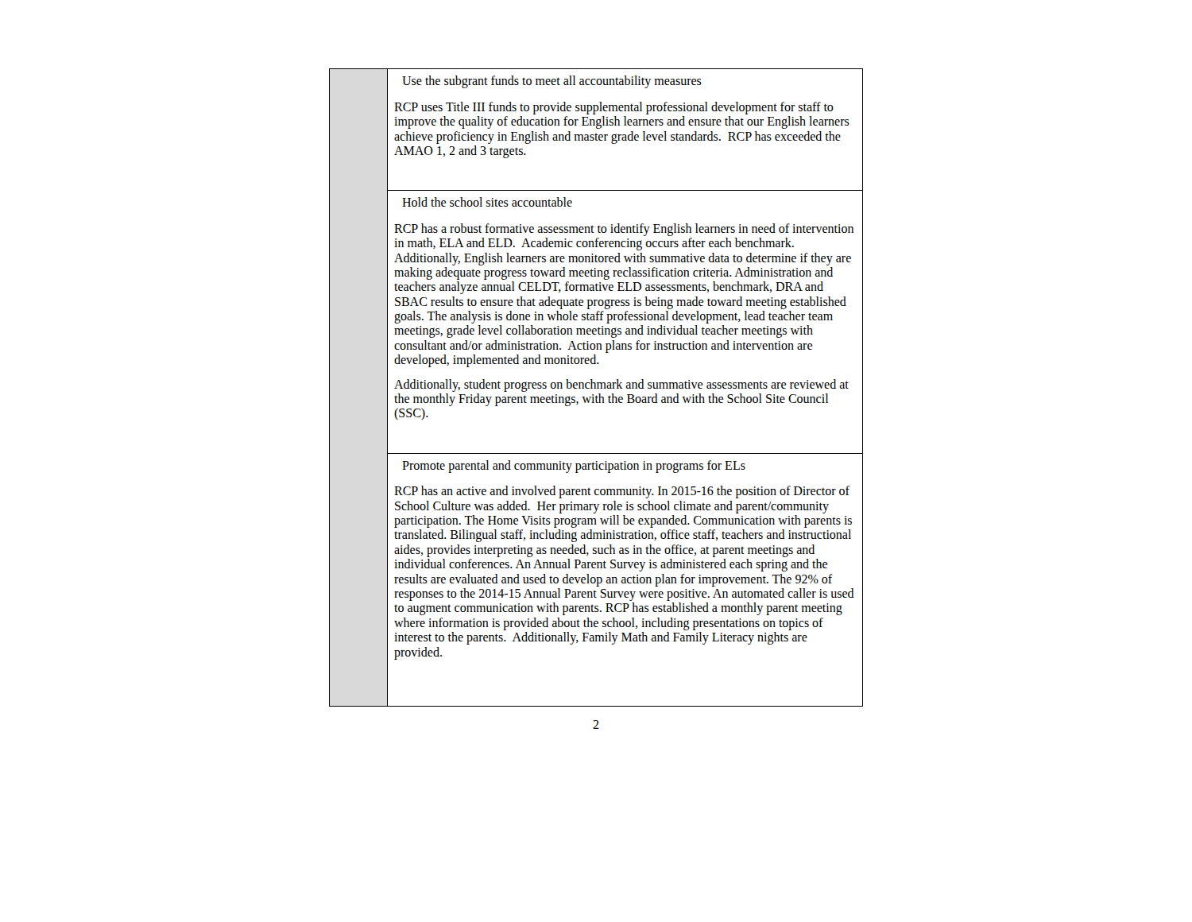| | Use the subgrant funds to meet all accountability measures RCP uses Title III funds to provide supplemental professional development for staff to improve the quality of education for English learners and ensure that our English learners achieve proficiency in English and master grade level standards. RCP has exceeded the AMAO 1, 2 and 3 targets. Hold the school sites accountable RCP has a robust formative assessment to identify English learners in need of intervention in math, ELA and ELD. Academic conferencing occurs after each benchmark. Additionally, English learners are monitored with summative data to determine if they are making adequate progress toward meeting reclassification criteria. Administration and teachers analyze annual CELDT, formative ELD assessments, benchmark, DRA and SBAC results to ensure that adequate progress is being made toward meeting established goals. The analysis is done in whole staff professional development, lead teacher team meetings, grade level collaboration meetings and individual teacher meetings with consultant and/or administration. Action plans for instruction and intervention are developed, implemented and monitored. Additionally, student progress on benchmark and summative assessments are reviewed at the monthly Friday parent meetings, with the Board and with the School Site Council (SSC). Promote parental and community participation in programs for ELs RCP has an active and involved parent community. In 2015-16 the position of Director of School Culture was added. Her primary role is school climate and parent/community participation. The Home Visits program will be expanded. Communication with parents is translated. Bilingual staff, including administration, office staff, teachers and instructional aides, provides interpreting as needed, such as in the office, at parent meetings and individual conferences. An Annual Parent Survey is administered each spring and the results are evaluated and used to develop an action plan for improvement. The 92% of responses to the 2014-15 Annual Parent Survey were positive. An automated caller is used to augment communication with parents. RCP has established a monthly parent meeting where information is provided about the school, including presentations on topics of interest to the parents. Additionally, Family Math and Family Literacy nights are provided. |
2